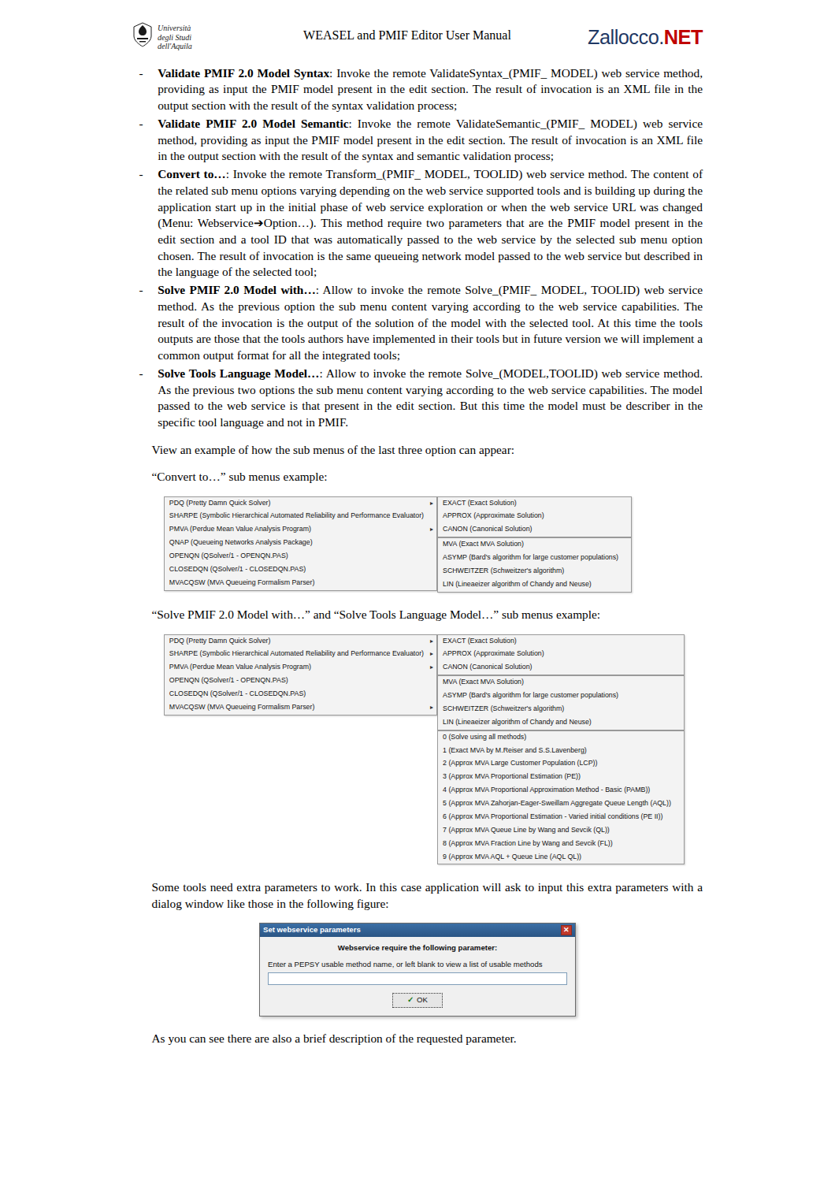Università degli Studi dell'Aquila
WEASEL and PMIF Editor User Manual
Zallocco. NET
Validate PMIF 2.0 Model Syntax: Invoke the remote ValidateSyntax_(PMIF_ MODEL) web service method, providing as input the PMIF model present in the edit section. The result of invocation is an XML file in the output section with the result of the syntax validation process;
Validate PMIF 2.0 Model Semantic: Invoke the remote ValidateSemantic_(PMIF_ MODEL) web service method, providing as input the PMIF model present in the edit section. The result of invocation is an XML file in the output section with the result of the syntax and semantic validation process;
Convert to…: Invoke the remote Transform_(PMIF_ MODEL, TOOLID) web service method. The content of the related sub menu options varying depending on the web service supported tools and is building up during the application start up in the initial phase of web service exploration or when the web service URL was changed (Menu: Webservice➔Option…). This method require two parameters that are the PMIF model present in the edit section and a tool ID that was automatically passed to the web service by the selected sub menu option chosen. The result of invocation is the same queueing network model passed to the web service but described in the language of the selected tool;
Solve PMIF 2.0 Model with…: Allow to invoke the remote Solve_(PMIF_ MODEL, TOOLID) web service method. As the previous option the sub menu content varying according to the web service capabilities. The result of the invocation is the output of the solution of the model with the selected tool. At this time the tools outputs are those that the tools authors have implemented in their tools but in future version we will implement a common output format for all the integrated tools;
Solve Tools Language Model…: Allow to invoke the remote Solve_(MODEL,TOOLID) web service method. As the previous two options the sub menu content varying according to the web service capabilities. The model passed to the web service is that present in the edit section. But this time the model must be describer in the specific tool language and not in PMIF.
View an example of how the sub menus of the last three option can appear:
“Convert to…” sub menus example:
PDQ (Pretty Damn Quick Solver)▸
SHARPE (Symbolic Hierarchical Automated Reliability and Performance Evaluator)
PMVA (Perdue Mean Value Analysis Program)▸
QNAP (Queueing Networks Analysis Package)
OPENQN (QSolver/1 - OPENQN.PAS)
CLOSEDQN (QSolver/1 - CLOSEDQN.PAS)
MVACQSW (MVA Queueing Formalism Parser)
EXACT (Exact Solution)
APPROX (Approximate Solution)
CANON (Canonical Solution)
MVA (Exact MVA Solution)
ASYMP (Bard's algorithm for large customer populations)
SCHWEITZER (Schweitzer's algorithm)
LIN (Lineaeizer algorithm of Chandy and Neuse)
“Solve PMIF 2.0 Model with…” and “Solve Tools Language Model…” sub menus example:
PDQ (Pretty Damn Quick Solver)▸
SHARPE (Symbolic Hierarchical Automated Reliability and Performance Evaluator)▸
PMVA (Perdue Mean Value Analysis Program)▸
OPENQN (QSolver/1 - OPENQN.PAS)
CLOSEDQN (QSolver/1 - CLOSEDQN.PAS)
MVACQSW (MVA Queueing Formalism Parser)▸
EXACT (Exact Solution)
APPROX (Approximate Solution)
CANON (Canonical Solution)
MVA (Exact MVA Solution)
ASYMP (Bard's algorithm for large customer populations)
SCHWEITZER (Schweitzer's algorithm)
LIN (Lineaeizer algorithm of Chandy and Neuse)
0 (Solve using all methods)
1 (Exact MVA by M.Reiser and S.S.Lavenberg)
2 (Approx MVA Large Customer Population (LCP))
3 (Approx MVA Proportional Estimation (PE))
4 (Approx MVA Proportional Approximation Method - Basic (PAMB))
5 (Approx MVA Zahorjan-Eager-Sweillam Aggregate Queue Length (AQL))
6 (Approx MVA Proportional Estimation - Varied initial conditions (PE II))
7 (Approx MVA Queue Line by Wang and Sevcik (QL))
8 (Approx MVA Fraction Line by Wang and Sevcik (FL))
9 (Approx MVA AQL + Queue Line (AQL QL))
Some tools need extra parameters to work. In this case application will ask to input this extra parameters with a dialog window like those in the following figure:
Set webservice parameters ✕
Webservice require the following parameter:
Enter a PEPSY usable method name, or left blank to view a list of usable methods
✓OK
As you can see there are also a brief description of the requested parameter.